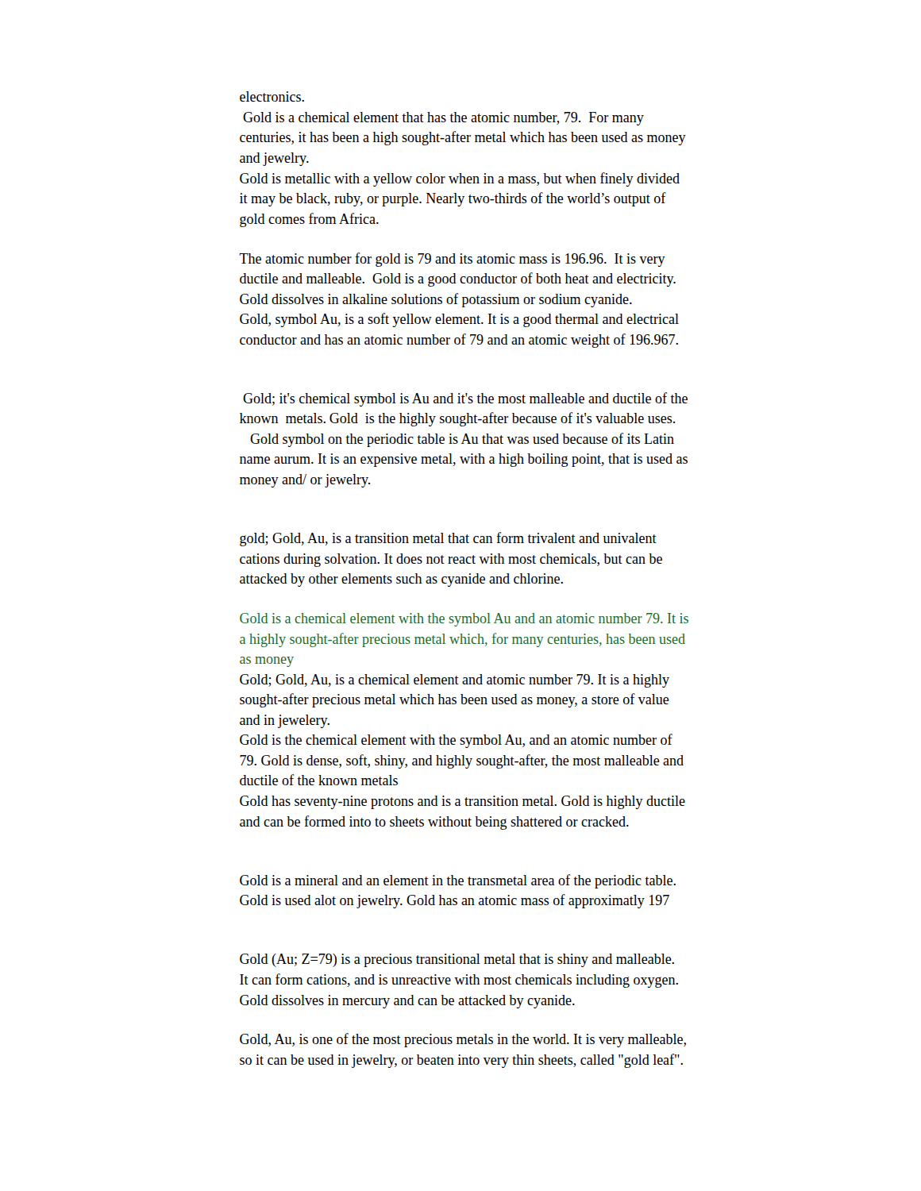electronics.
Gold is a chemical element that has the atomic number, 79. For many centuries, it has been a high sought-after metal which has been used as money and jewelry.
Gold is metallic with a yellow color when in a mass, but when finely divided it may be black, ruby, or purple. Nearly two-thirds of the world’s output of gold comes from Africa.
The atomic number for gold is 79 and its atomic mass is 196.96. It is very ductile and malleable. Gold is a good conductor of both heat and electricity. Gold dissolves in alkaline solutions of potassium or sodium cyanide.
Gold, symbol Au, is a soft yellow element. It is a good thermal and electrical conductor and has an atomic number of 79 and an atomic weight of 196.967.
Gold; it's chemical symbol is Au and it's the most malleable and ductile of the known metals. Gold is the highly sought-after because of it's valuable uses.
Gold symbol on the periodic table is Au that was used because of its Latin name aurum. It is an expensive metal, with a high boiling point, that is used as money and/ or jewelry.
gold; Gold, Au, is a transition metal that can form trivalent and univalent cations during solvation. It does not react with most chemicals, but can be attacked by other elements such as cyanide and chlorine.
Gold is a chemical element with the symbol Au and an atomic number 79. It is a highly sought-after precious metal which, for many centuries, has been used as money
Gold; Gold, Au, is a chemical element and atomic number 79. It is a highly sought-after precious metal which has been used as money, a store of value and in jewelery.
Gold is the chemical element with the symbol Au, and an atomic number of 79. Gold is dense, soft, shiny, and highly sought-after, the most malleable and ductile of the known metals
Gold has seventy-nine protons and is a transition metal. Gold is highly ductile and can be formed into to sheets without being shattered or cracked.
Gold is a mineral and an element in the transmetal area of the periodic table. Gold is used alot on jewelry. Gold has an atomic mass of approximatly 197
Gold (Au; Z=79) is a precious transitional metal that is shiny and malleable. It can form cations, and is unreactive with most chemicals including oxygen. Gold dissolves in mercury and can be attacked by cyanide.
Gold, Au, is one of the most precious metals in the world. It is very malleable, so it can be used in jewelry, or beaten into very thin sheets, called "gold leaf".